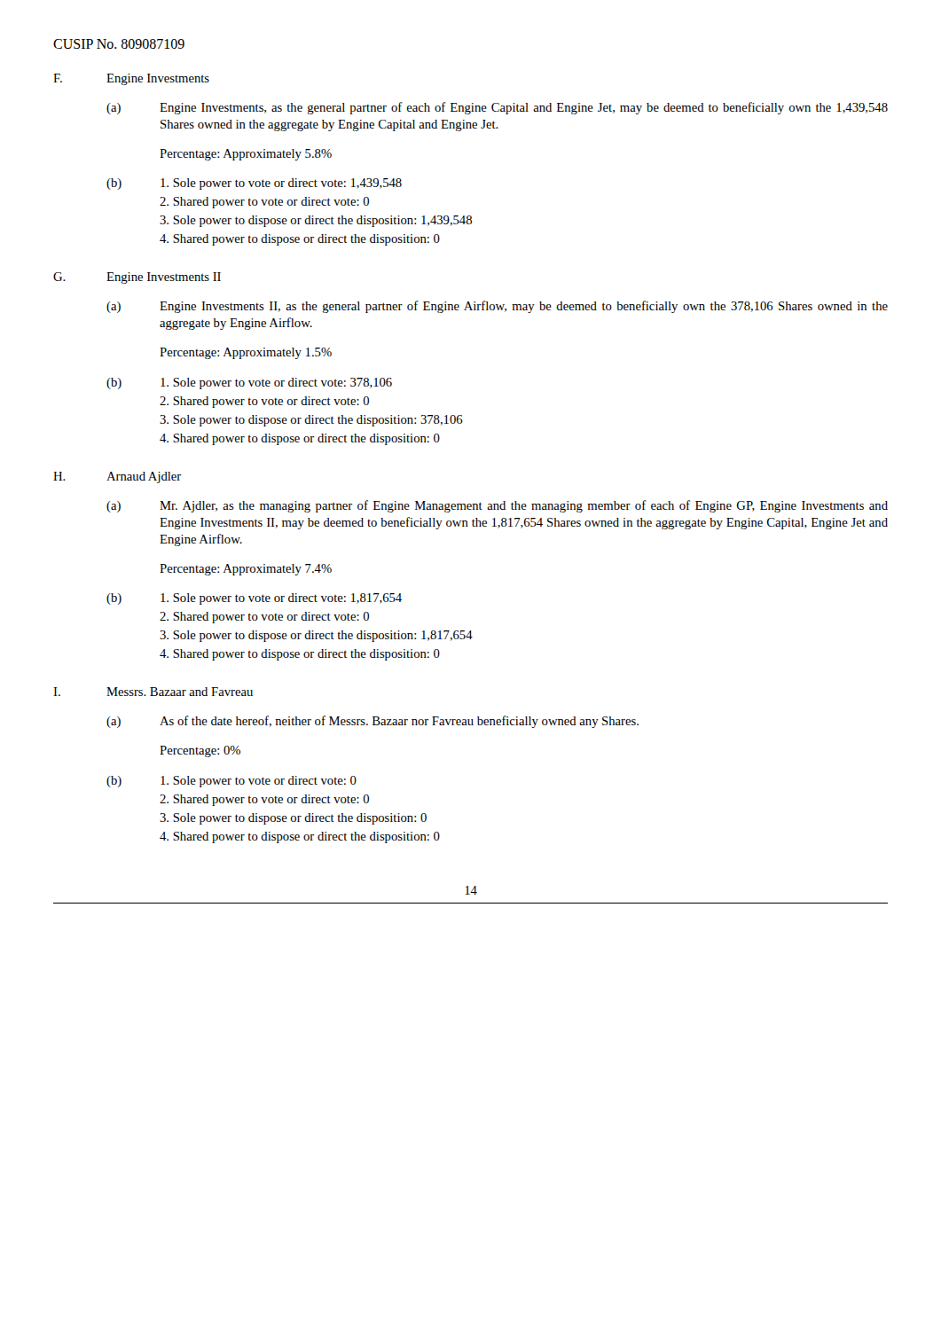CUSIP No. 809087109
F.
Engine Investments
(a)
Engine Investments, as the general partner of each of Engine Capital and Engine Jet, may be deemed to beneficially own the 1,439,548 Shares owned in the aggregate by Engine Capital and Engine Jet.
Percentage: Approximately 5.8%
(b)
1. Sole power to vote or direct vote: 1,439,548
2. Shared power to vote or direct vote: 0
3. Sole power to dispose or direct the disposition: 1,439,548
4. Shared power to dispose or direct the disposition: 0
G.
Engine Investments II
(a)
Engine Investments II, as the general partner of Engine Airflow, may be deemed to beneficially own the 378,106 Shares owned in the aggregate by Engine Airflow.
Percentage: Approximately 1.5%
(b)
1. Sole power to vote or direct vote: 378,106
2. Shared power to vote or direct vote: 0
3. Sole power to dispose or direct the disposition: 378,106
4. Shared power to dispose or direct the disposition: 0
H.
Arnaud Ajdler
(a)
Mr. Ajdler, as the managing partner of Engine Management and the managing member of each of Engine GP, Engine Investments and Engine Investments II, may be deemed to beneficially own the 1,817,654 Shares owned in the aggregate by Engine Capital, Engine Jet and Engine Airflow.
Percentage: Approximately 7.4%
(b)
1. Sole power to vote or direct vote: 1,817,654
2. Shared power to vote or direct vote: 0
3. Sole power to dispose or direct the disposition: 1,817,654
4. Shared power to dispose or direct the disposition: 0
I.
Messrs. Bazaar and Favreau
(a)
As of the date hereof, neither of Messrs. Bazaar nor Favreau beneficially owned any Shares.
Percentage: 0%
(b)
1. Sole power to vote or direct vote: 0
2. Shared power to vote or direct vote: 0
3. Sole power to dispose or direct the disposition: 0
4. Shared power to dispose or direct the disposition: 0
14